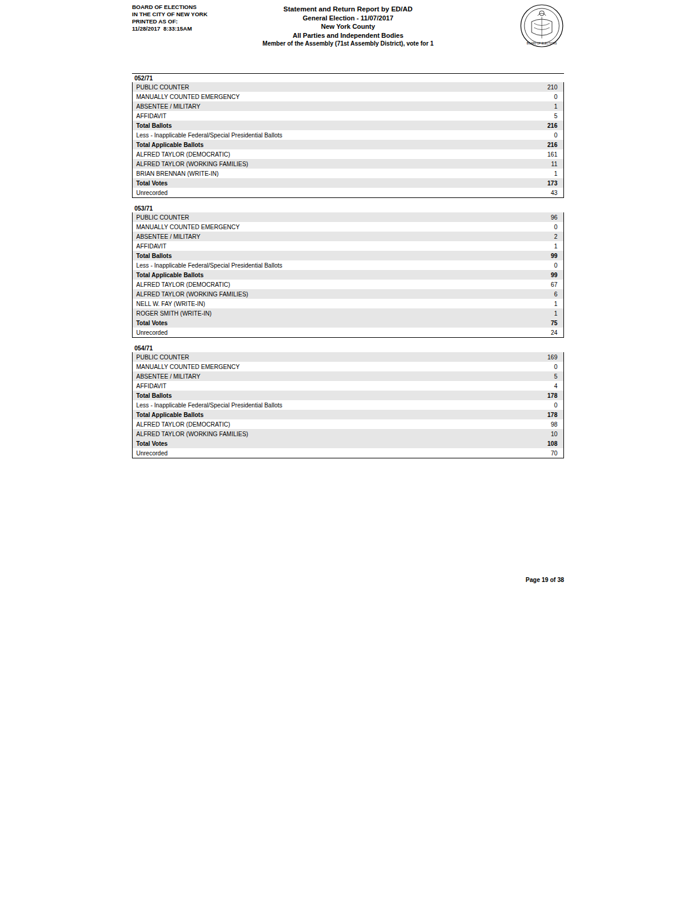BOARD OF ELECTIONS
IN THE CITY OF NEW YORK
PRINTED AS OF:
11/28/2017 8:33:15AM
Statement and Return Report by ED/AD
General Election - 11/07/2017
New York County
All Parties and Independent Bodies
Member of the Assembly (71st Assembly District), vote for 1
BOARD OF ELECTIONS
052/71
| PUBLIC COUNTER | 210 |
| MANUALLY COUNTED EMERGENCY | 0 |
| ABSENTEE / MILITARY | 1 |
| AFFIDAVIT | 5 |
| Total Ballots | 216 |
| Less - Inapplicable Federal/Special Presidential Ballots | 0 |
| Total Applicable Ballots | 216 |
| ALFRED TAYLOR (DEMOCRATIC) | 161 |
| ALFRED TAYLOR (WORKING FAMILIES) | 11 |
| BRIAN BRENNAN (WRITE-IN) | 1 |
| Total Votes | 173 |
| Unrecorded | 43 |
053/71
| PUBLIC COUNTER | 96 |
| MANUALLY COUNTED EMERGENCY | 0 |
| ABSENTEE / MILITARY | 2 |
| AFFIDAVIT | 1 |
| Total Ballots | 99 |
| Less - Inapplicable Federal/Special Presidential Ballots | 0 |
| Total Applicable Ballots | 99 |
| ALFRED TAYLOR (DEMOCRATIC) | 67 |
| ALFRED TAYLOR (WORKING FAMILIES) | 6 |
| NELL W. FAY (WRITE-IN) | 1 |
| ROGER SMITH (WRITE-IN) | 1 |
| Total Votes | 75 |
| Unrecorded | 24 |
054/71
| PUBLIC COUNTER | 169 |
| MANUALLY COUNTED EMERGENCY | 0 |
| ABSENTEE / MILITARY | 5 |
| AFFIDAVIT | 4 |
| Total Ballots | 178 |
| Less - Inapplicable Federal/Special Presidential Ballots | 0 |
| Total Applicable Ballots | 178 |
| ALFRED TAYLOR (DEMOCRATIC) | 98 |
| ALFRED TAYLOR (WORKING FAMILIES) | 10 |
| Total Votes | 108 |
| Unrecorded | 70 |
Page 19 of 38